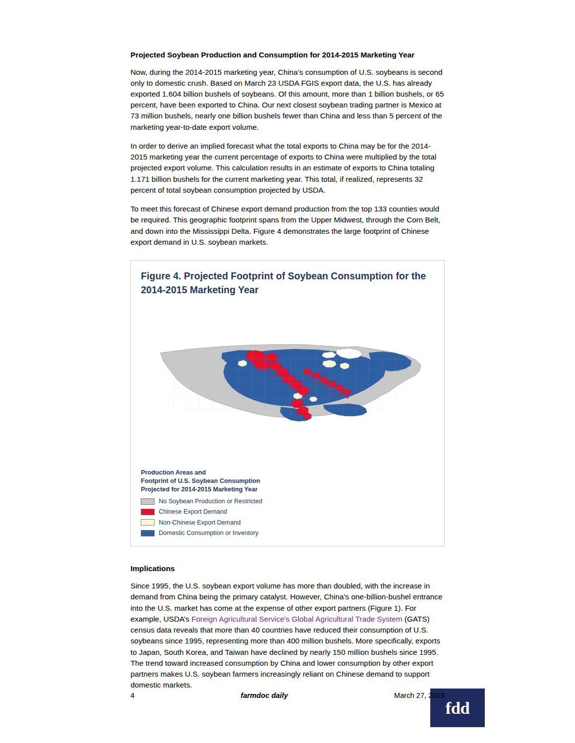Projected Soybean Production and Consumption for 2014-2015 Marketing Year
Now, during the 2014-2015 marketing year, China’s consumption of U.S. soybeans is second only to domestic crush. Based on March 23 USDA FGIS export data, the U.S. has already exported 1.604 billion bushels of soybeans. Of this amount, more than 1 billion bushels, or 65 percent, have been exported to China. Our next closest soybean trading partner is Mexico at 73 million bushels, nearly one billion bushels fewer than China and less than 5 percent of the marketing year-to-date export volume.
In order to derive an implied forecast what the total exports to China may be for the 2014-2015 marketing year the current percentage of exports to China were multiplied by the total projected export volume. This calculation results in an estimate of exports to China totaling 1.171 billion bushels for the current marketing year. This total, if realized, represents 32 percent of total soybean consumption projected by USDA.
To meet this forecast of Chinese export demand production from the top 133 counties would be required. This geographic footprint spans from the Upper Midwest, through the Corn Belt, and down into the Mississippi Delta. Figure 4 demonstrates the large footprint of Chinese export demand in U.S. soybean markets.
Figure 4. Projected Footprint of Soybean Consumption for the 2014-2015 Marketing Year
Production Areas and
Footprint of U.S. Soybean Consumption
Projected for 2014-2015 Marketing Year
No Soybean Production or Restricted
Chinese Export Demand
Non-Chinese Export Demand
Domestic Consumption or Inventory
fdd
Implications
Since 1995, the U.S. soybean export volume has more than doubled, with the increase in demand from China being the primary catalyst. However, China’s one-billion-bushel entrance into the U.S. market has come at the expense of other export partners (Figure 1). For example, USDA’s Foreign Agricultural Service's Global Agricultural Trade System (GATS) census data reveals that more than 40 countries have reduced their consumption of U.S. soybeans since 1995, representing more than 400 million bushels. More specifically, exports to Japan, South Korea, and Taiwan have declined by nearly 150 million bushels since 1995. The trend toward increased consumption by China and lower consumption by other export partners makes U.S. soybean farmers increasingly reliant on Chinese demand to support domestic markets.
4
farmdoc daily
March 27, 2015